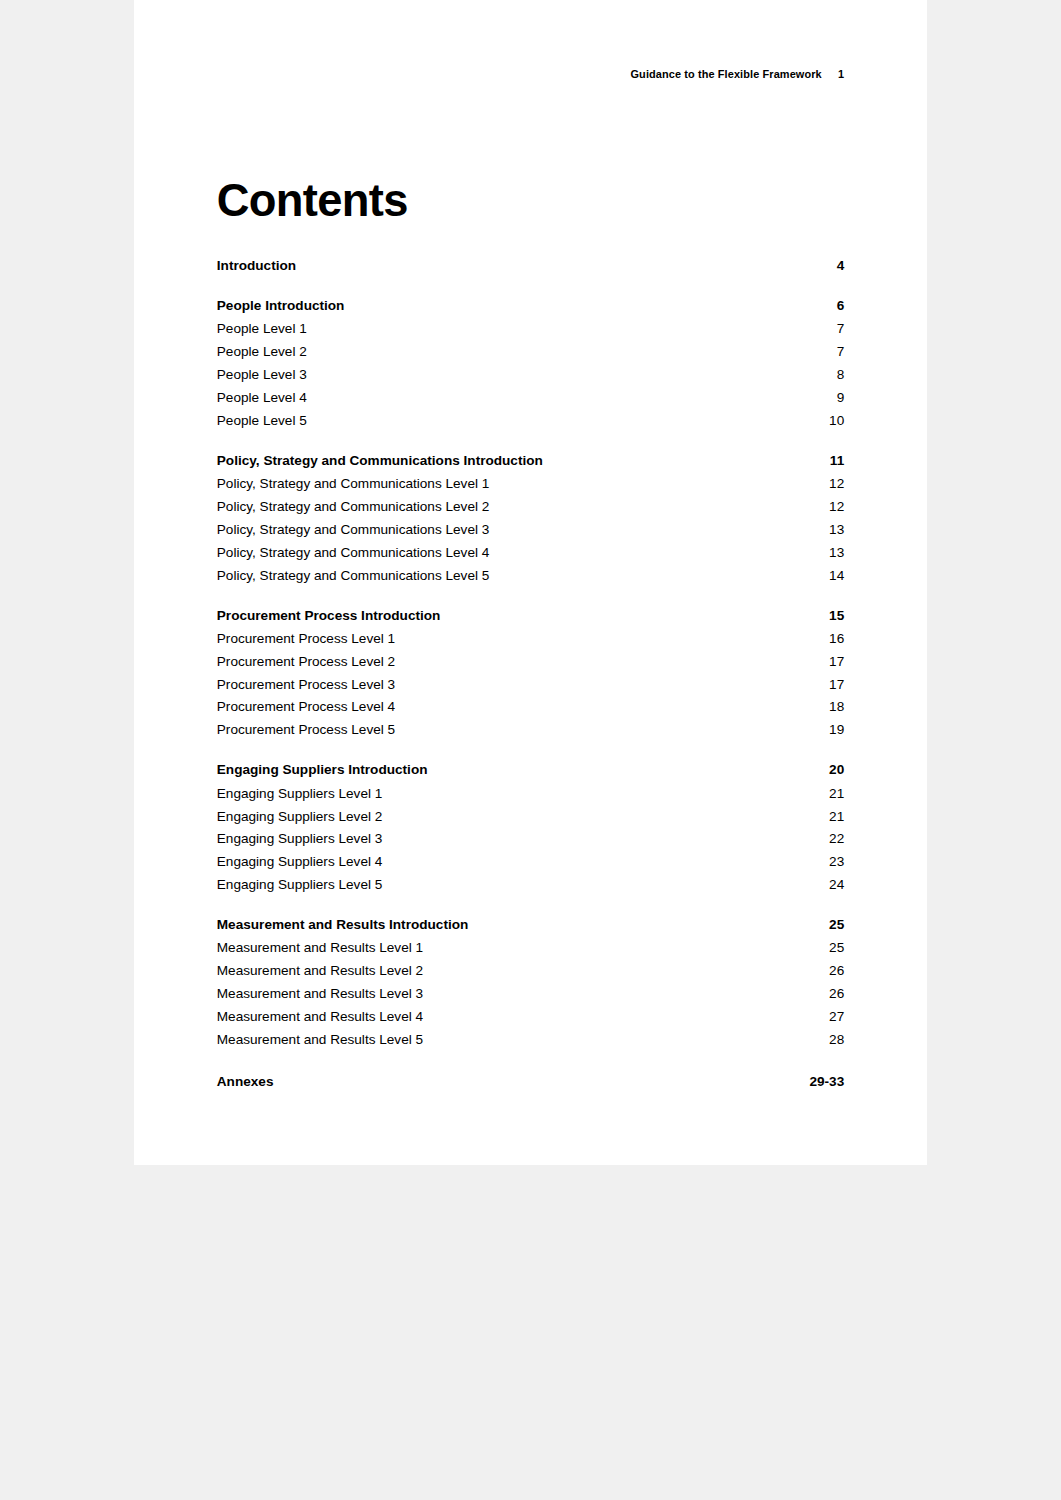Guidance to the Flexible Framework 1
Contents
| Introduction | 4 |
| People Introduction | 6 |
| People Level 1 | 7 |
| People Level 2 | 7 |
| People Level 3 | 8 |
| People Level 4 | 9 |
| People Level 5 | 10 |
| Policy, Strategy and Communications Introduction | 11 |
| Policy, Strategy and Communications Level 1 | 12 |
| Policy, Strategy and Communications Level 2 | 12 |
| Policy, Strategy and Communications Level 3 | 13 |
| Policy, Strategy and Communications Level 4 | 13 |
| Policy, Strategy and Communications Level 5 | 14 |
| Procurement Process Introduction | 15 |
| Procurement Process Level 1 | 16 |
| Procurement Process Level 2 | 17 |
| Procurement Process Level 3 | 17 |
| Procurement Process Level 4 | 18 |
| Procurement Process Level 5 | 19 |
| Engaging Suppliers Introduction | 20 |
| Engaging Suppliers Level 1 | 21 |
| Engaging Suppliers Level 2 | 21 |
| Engaging Suppliers Level 3 | 22 |
| Engaging Suppliers Level 4 | 23 |
| Engaging Suppliers Level 5 | 24 |
| Measurement and Results Introduction | 25 |
| Measurement and Results Level 1 | 25 |
| Measurement and Results Level 2 | 26 |
| Measurement and Results Level 3 | 26 |
| Measurement and Results Level 4 | 27 |
| Measurement and Results Level 5 | 28 |
| Annexes | 29-33 |